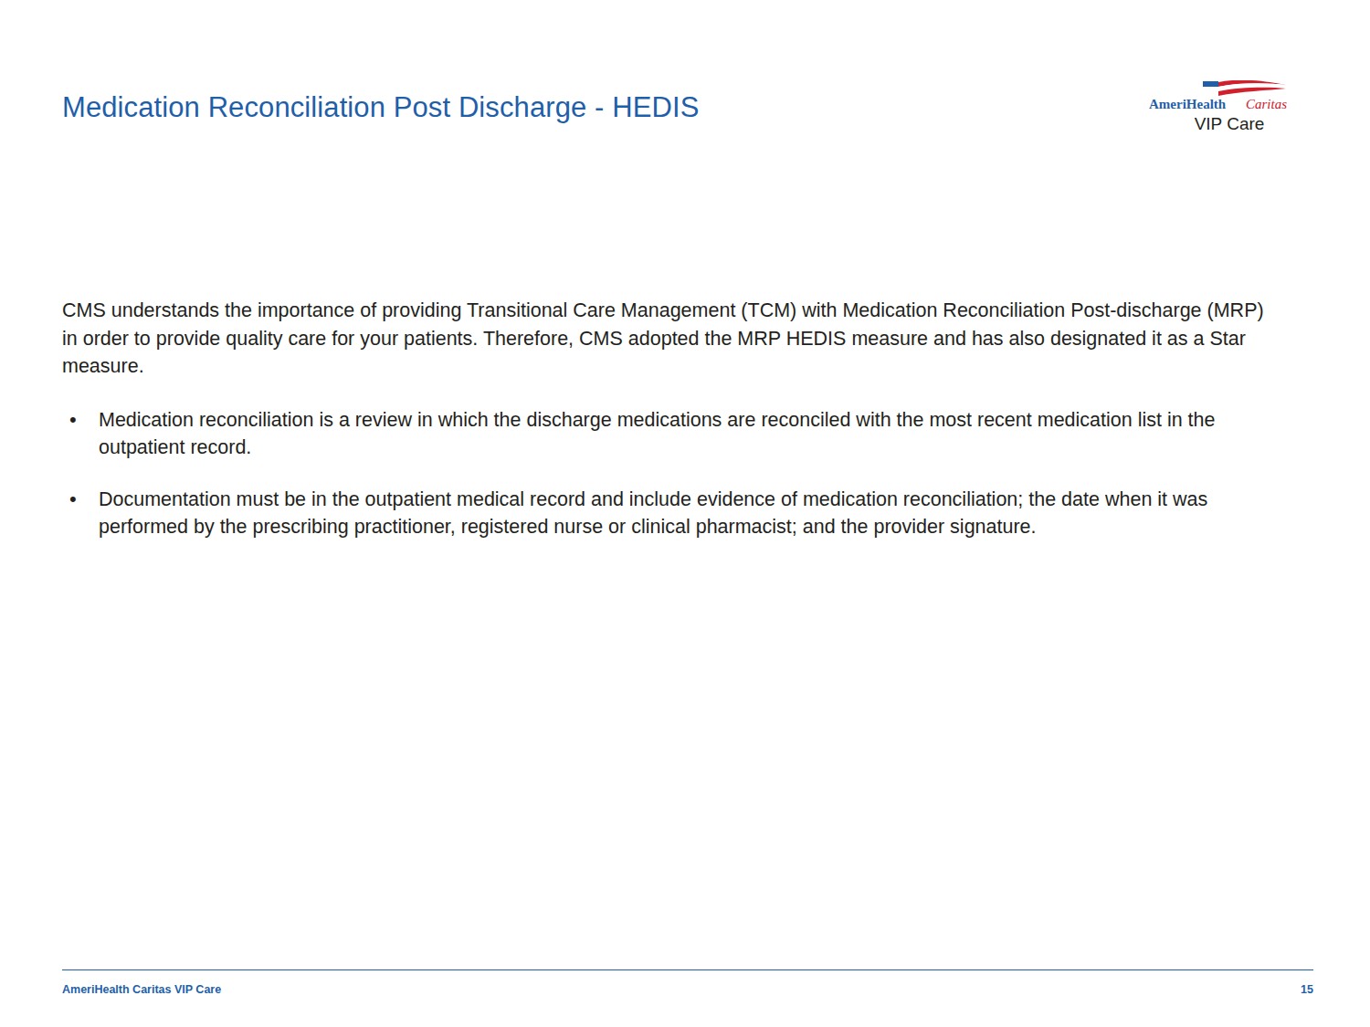Medication Reconciliation Post Discharge - HEDIS
AmeriHealth Caritas
VIP Care
CMS understands the importance of providing Transitional Care Management (TCM) with Medication Reconciliation Post-discharge (MRP) in order to provide quality care for your patients. Therefore, CMS adopted the MRP HEDIS measure and has also designated it as a Star measure.
Medication reconciliation is a review in which the discharge medications are reconciled with the most recent medication list in the outpatient record.
Documentation must be in the outpatient medical record and include evidence of medication reconciliation; the date when it was performed by the prescribing practitioner, registered nurse or clinical pharmacist; and the provider signature.
AmeriHealth Caritas VIP Care
15